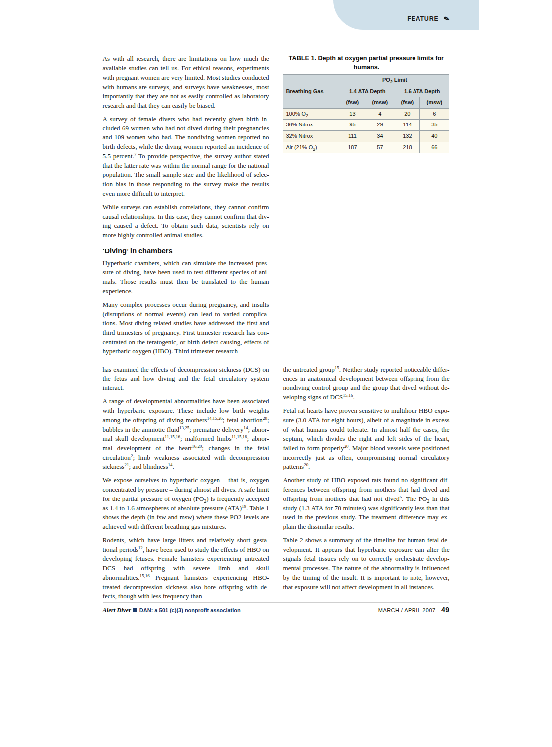FEATURE ✎
As with all research, there are limitations on how much the available studies can tell us. For ethical reasons, experiments with pregnant women are very limited. Most studies conducted with humans are surveys, and surveys have weaknesses, most importantly that they are not as easily controlled as laboratory research and that they can easily be biased.
A survey of female divers who had recently given birth included 69 women who had not dived during their pregnancies and 109 women who had. The nondiving women reported no birth defects, while the diving women reported an incidence of 5.5 percent.7 To provide perspective, the survey author stated that the latter rate was within the normal range for the national population. The small sample size and the likelihood of selection bias in those responding to the survey make the results even more difficult to interpret.
While surveys can establish correlations, they cannot confirm causal relationships. In this case, they cannot confirm that diving caused a defect. To obtain such data, scientists rely on more highly controlled animal studies.
‘Diving’ in chambers
Hyperbaric chambers, which can simulate the increased pressure of diving, have been used to test different species of animals. Those results must then be translated to the human experience.
Many complex processes occur during pregnancy, and insults (disruptions of normal events) can lead to varied complications. Most diving-related studies have addressed the first and third trimesters of pregnancy. First trimester research has concentrated on the teratogenic, or birth-defect-causing, effects of hyperbaric oxygen (HBO). Third trimester research
TABLE 1. Depth at oxygen partial pressure limits for humans.
| Breathing Gas | PO 2 Limit |
| --- | --- |
| 1.4 ATA Depth | 1.6 ATA Depth |
| (fsw) | (msw) | (fsw) | (msw) |
| 100% O 2 | 13 | 4 | 20 | 6 |
| 36% Nitrox | 95 | 29 | 114 | 35 |
| 32% Nitrox | 111 | 34 | 132 | 40 |
| Air (21% O 2 ) | 187 | 57 | 218 | 66 |
has examined the effects of decompression sickness (DCS) on the fetus and how diving and the fetal circulatory system interact.
A range of developmental abnormalities have been associated with hyperbaric exposure. These include low birth weights among the offspring of diving mothers14,15,26; fetal abortion28; bubbles in the amniotic fluid13,25; premature delivery14; abnormal skull development11,15,16; malformed limbs11,15,16; abnormal development of the heart16,20; changes in the fetal circulation2; limb weakness associated with decompression sickness21; and blindness14.
We expose ourselves to hyperbaric oxygen – that is, oxygen concentrated by pressure – during almost all dives. A safe limit for the partial pressure of oxygen (PO2) is frequently accepted as 1.4 to 1.6 atmospheres of absolute pressure (ATA)19. Table 1 shows the depth (in fsw and msw) where these PO2 levels are achieved with different breathing gas mixtures.
Rodents, which have large litters and relatively short gestational periods12, have been used to study the effects of HBO on developing fetuses. Female hamsters experiencing untreated DCS had offspring with severe limb and skull abnormalities.15,16 Pregnant hamsters experiencing HBO-treated decompression sickness also bore offspring with defects, though with less frequency than
the untreated group15. Neither study reported noticeable differences in anatomical development between offspring from the nondiving control group and the group that dived without developing signs of DCS15,16.
Fetal rat hearts have proven sensitive to multihour HBO exposure (3.0 ATA for eight hours), albeit of a magnitude in excess of what humans could tolerate. In almost half the cases, the septum, which divides the right and left sides of the heart, failed to form properly20. Major blood vessels were positioned incorrectly just as often, compromising normal circulatory patterns20.
Another study of HBO-exposed rats found no significant differences between offspring from mothers that had dived and offspring from mothers that had not dived6. The PO2 in this study (1.3 ATA for 70 minutes) was significantly less than that used in the previous study. The treatment difference may explain the dissimilar results.
Table 2 shows a summary of the timeline for human fetal development. It appears that hyperbaric exposure can alter the signals fetal tissues rely on to correctly orchestrate developmental processes. The nature of the abnormality is influenced by the timing of the insult. It is important to note, however, that exposure will not affect development in all instances.
Alert Diver DAN: a 501 (c)(3) nonprofit association
MARCH / APRIL 2007 49